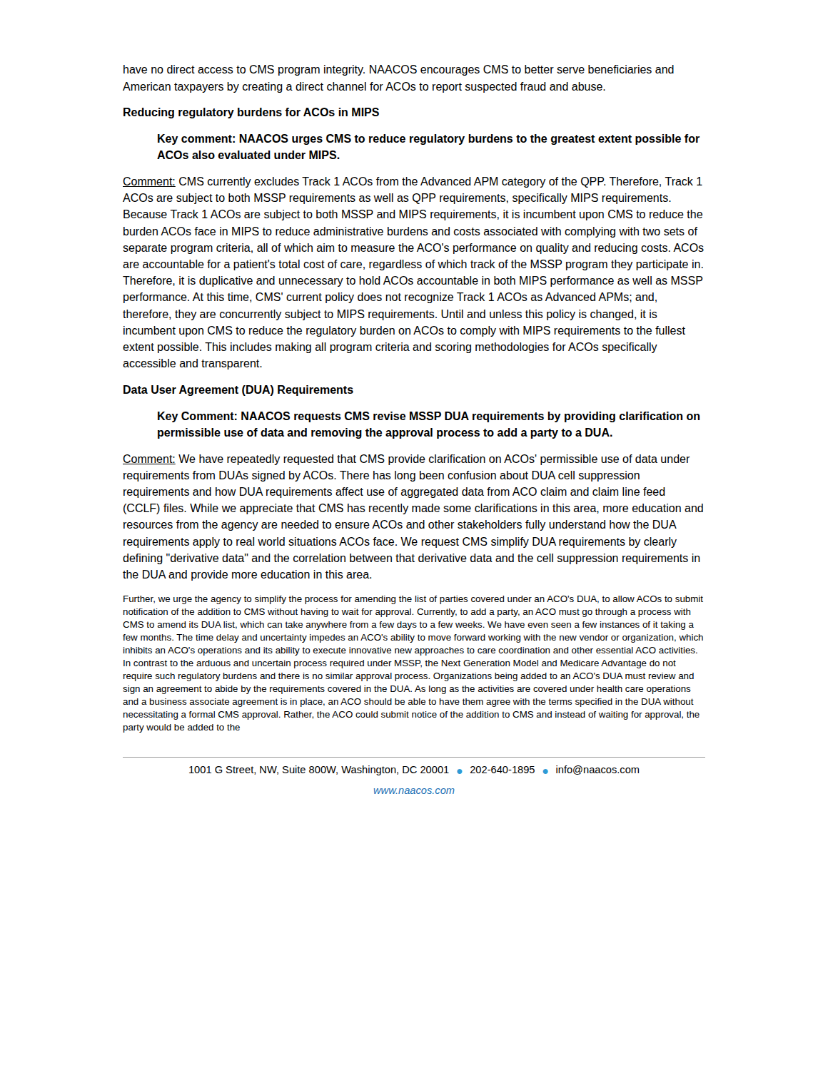have no direct access to CMS program integrity. NAACOS encourages CMS to better serve beneficiaries and American taxpayers by creating a direct channel for ACOs to report suspected fraud and abuse.
Reducing regulatory burdens for ACOs in MIPS
Key comment: NAACOS urges CMS to reduce regulatory burdens to the greatest extent possible for ACOs also evaluated under MIPS.
Comment: CMS currently excludes Track 1 ACOs from the Advanced APM category of the QPP. Therefore, Track 1 ACOs are subject to both MSSP requirements as well as QPP requirements, specifically MIPS requirements. Because Track 1 ACOs are subject to both MSSP and MIPS requirements, it is incumbent upon CMS to reduce the burden ACOs face in MIPS to reduce administrative burdens and costs associated with complying with two sets of separate program criteria, all of which aim to measure the ACO's performance on quality and reducing costs. ACOs are accountable for a patient's total cost of care, regardless of which track of the MSSP program they participate in. Therefore, it is duplicative and unnecessary to hold ACOs accountable in both MIPS performance as well as MSSP performance. At this time, CMS' current policy does not recognize Track 1 ACOs as Advanced APMs; and, therefore, they are concurrently subject to MIPS requirements. Until and unless this policy is changed, it is incumbent upon CMS to reduce the regulatory burden on ACOs to comply with MIPS requirements to the fullest extent possible. This includes making all program criteria and scoring methodologies for ACOs specifically accessible and transparent.
Data User Agreement (DUA) Requirements
Key Comment: NAACOS requests CMS revise MSSP DUA requirements by providing clarification on permissible use of data and removing the approval process to add a party to a DUA.
Comment: We have repeatedly requested that CMS provide clarification on ACOs' permissible use of data under requirements from DUAs signed by ACOs. There has long been confusion about DUA cell suppression requirements and how DUA requirements affect use of aggregated data from ACO claim and claim line feed (CCLF) files. While we appreciate that CMS has recently made some clarifications in this area, more education and resources from the agency are needed to ensure ACOs and other stakeholders fully understand how the DUA requirements apply to real world situations ACOs face. We request CMS simplify DUA requirements by clearly defining "derivative data" and the correlation between that derivative data and the cell suppression requirements in the DUA and provide more education in this area.
Further, we urge the agency to simplify the process for amending the list of parties covered under an ACO's DUA, to allow ACOs to submit notification of the addition to CMS without having to wait for approval. Currently, to add a party, an ACO must go through a process with CMS to amend its DUA list, which can take anywhere from a few days to a few weeks. We have even seen a few instances of it taking a few months. The time delay and uncertainty impedes an ACO's ability to move forward working with the new vendor or organization, which inhibits an ACO's operations and its ability to execute innovative new approaches to care coordination and other essential ACO activities. In contrast to the arduous and uncertain process required under MSSP, the Next Generation Model and Medicare Advantage do not require such regulatory burdens and there is no similar approval process. Organizations being added to an ACO's DUA must review and sign an agreement to abide by the requirements covered in the DUA. As long as the activities are covered under health care operations and a business associate agreement is in place, an ACO should be able to have them agree with the terms specified in the DUA without necessitating a formal CMS approval. Rather, the ACO could submit notice of the addition to CMS and instead of waiting for approval, the party would be added to the
1001 G Street, NW, Suite 800W, Washington, DC 20001 ● 202-640-1895 ● info@naacos.com www.naacos.com